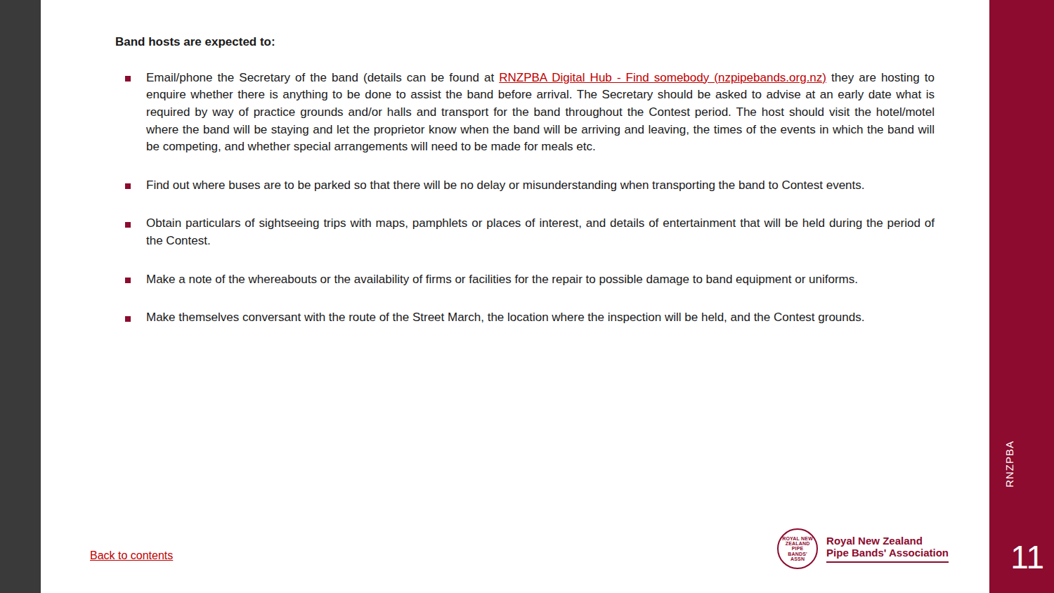Band hosts are expected to:
Email/phone the Secretary of the band (details can be found at RNZPBA Digital Hub - Find somebody (nzpipebands.org.nz) they are hosting to enquire whether there is anything to be done to assist the band before arrival. The Secretary should be asked to advise at an early date what is required by way of practice grounds and/or halls and transport for the band throughout the Contest period. The host should visit the hotel/motel where the band will be staying and let the proprietor know when the band will be arriving and leaving, the times of the events in which the band will be competing, and whether special arrangements will need to be made for meals etc.
Find out where buses are to be parked so that there will be no delay or misunderstanding when transporting the band to Contest events.
Obtain particulars of sightseeing trips with maps, pamphlets or places of interest, and details of entertainment that will be held during the period of the Contest.
Make a note of the whereabouts or the availability of firms or facilities for the repair to possible damage to band equipment or uniforms.
Make themselves conversant with the route of the Street March, the location where the inspection will be held, and the Contest grounds.
Back to contents
ROYAL NEW ZEALAND
PIPE BANDS' ASSN
Royal New Zealand
Pipe Bands' Association
RNZPBA
11